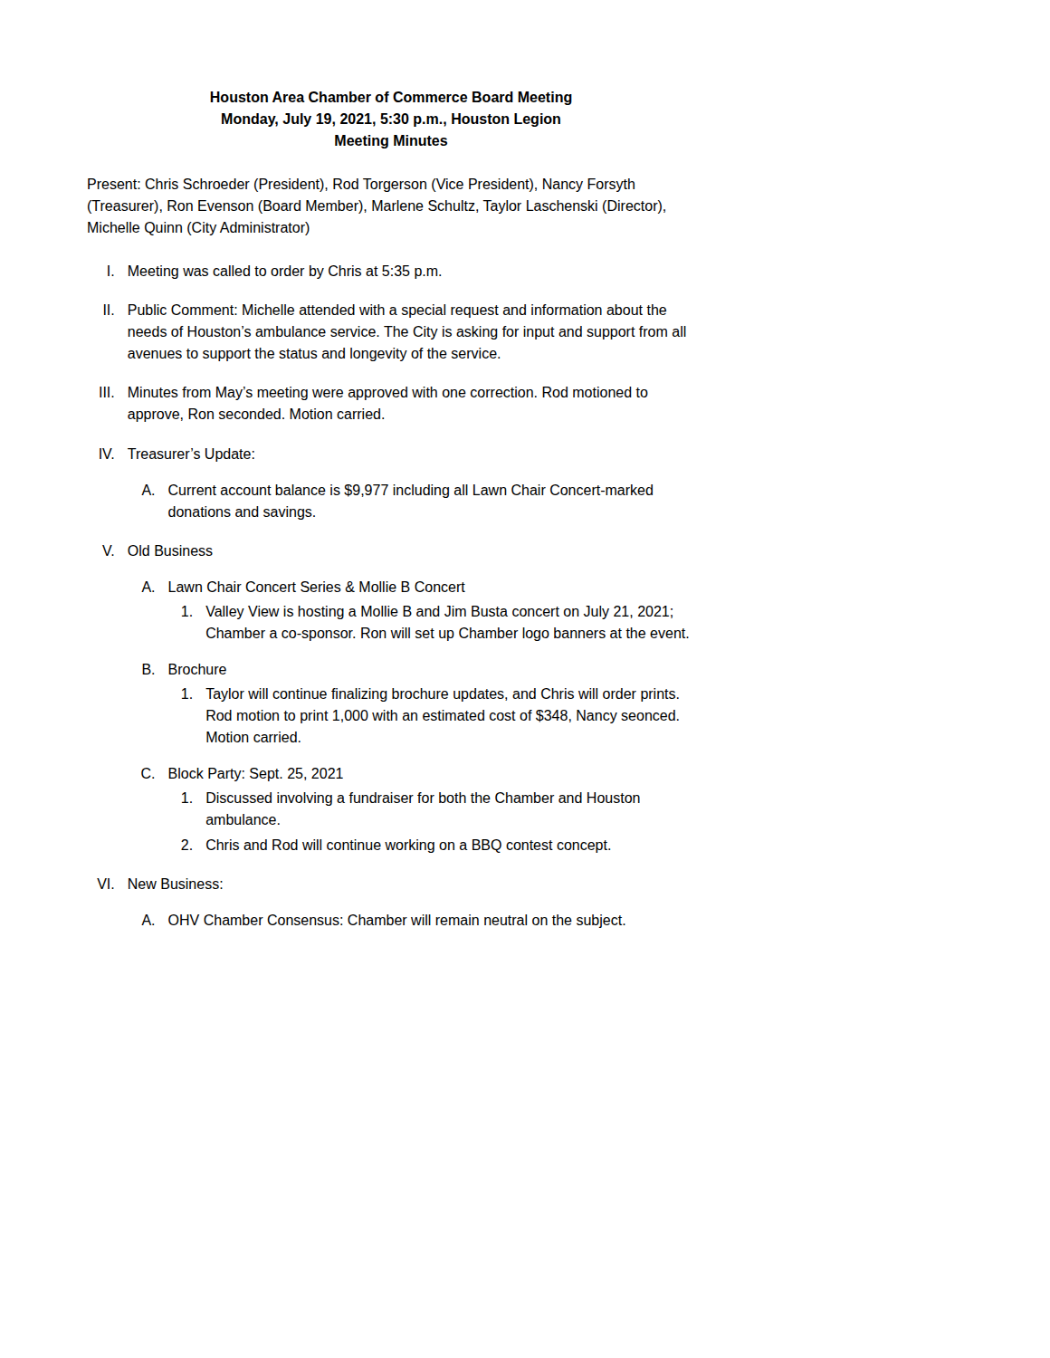Houston Area Chamber of Commerce Board Meeting
Monday, July 19, 2021, 5:30 p.m., Houston Legion
Meeting Minutes
Present: Chris Schroeder (President), Rod Torgerson (Vice President), Nancy Forsyth (Treasurer), Ron Evenson (Board Member), Marlene Schultz, Taylor Laschenski (Director), Michelle Quinn (City Administrator)
Meeting was called to order by Chris at 5:35 p.m.
Public Comment: Michelle attended with a special request and information about the needs of Houston’s ambulance service. The City is asking for input and support from all avenues to support the status and longevity of the service.
Minutes from May’s meeting were approved with one correction. Rod motioned to approve, Ron seconded. Motion carried.
Treasurer’s Update:
Current account balance is $9,977 including all Lawn Chair Concert-marked donations and savings.
Old Business
Lawn Chair Concert Series & Mollie B Concert
Valley View is hosting a Mollie B and Jim Busta concert on July 21, 2021; Chamber a co-sponsor. Ron will set up Chamber logo banners at the event.
Brochure
Taylor will continue finalizing brochure updates, and Chris will order prints. Rod motion to print 1,000 with an estimated cost of $348, Nancy seonced. Motion carried.
Block Party: Sept. 25, 2021
Discussed involving a fundraiser for both the Chamber and Houston ambulance.
Chris and Rod will continue working on a BBQ contest concept.
New Business:
OHV Chamber Consensus: Chamber will remain neutral on the subject.